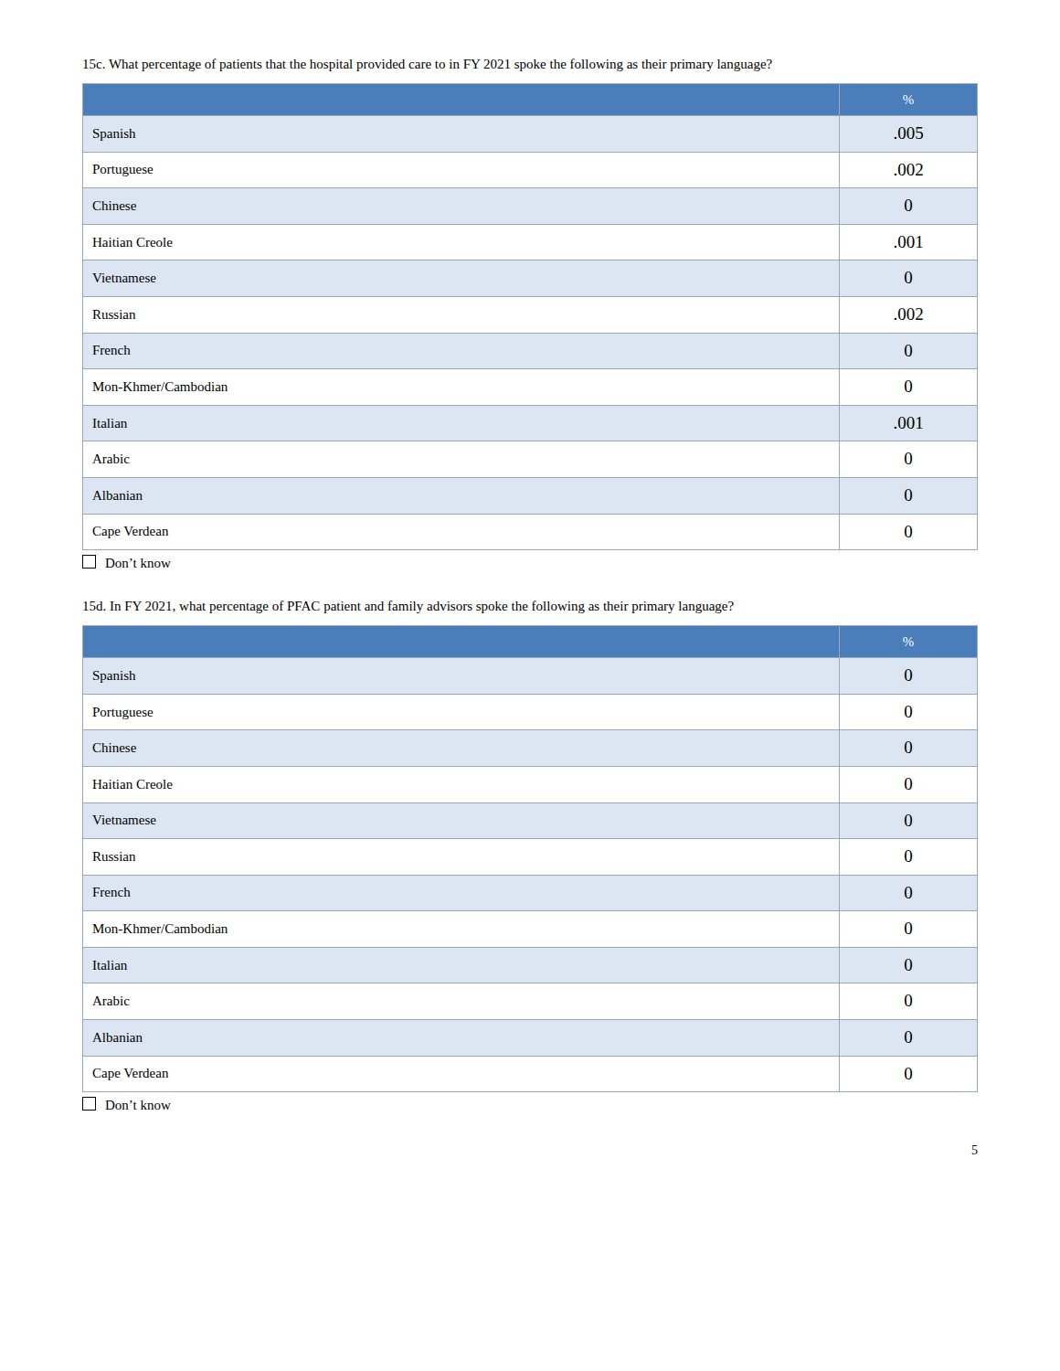15c. What percentage of patients that the hospital provided care to in FY 2021 spoke the following as their primary language?
| | % |
| --- | --- |
| Spanish | .005 |
| Portuguese | .002 |
| Chinese | 0 |
| Haitian Creole | .001 |
| Vietnamese | 0 |
| Russian | .002 |
| French | 0 |
| Mon-Khmer/Cambodian | 0 |
| Italian | .001 |
| Arabic | 0 |
| Albanian | 0 |
| Cape Verdean | 0 |
Don’t know
15d. In FY 2021, what percentage of PFAC patient and family advisors spoke the following as their primary language?
| | % |
| --- | --- |
| Spanish | 0 |
| Portuguese | 0 |
| Chinese | 0 |
| Haitian Creole | 0 |
| Vietnamese | 0 |
| Russian | 0 |
| French | 0 |
| Mon-Khmer/Cambodian | 0 |
| Italian | 0 |
| Arabic | 0 |
| Albanian | 0 |
| Cape Verdean | 0 |
Don’t know
5